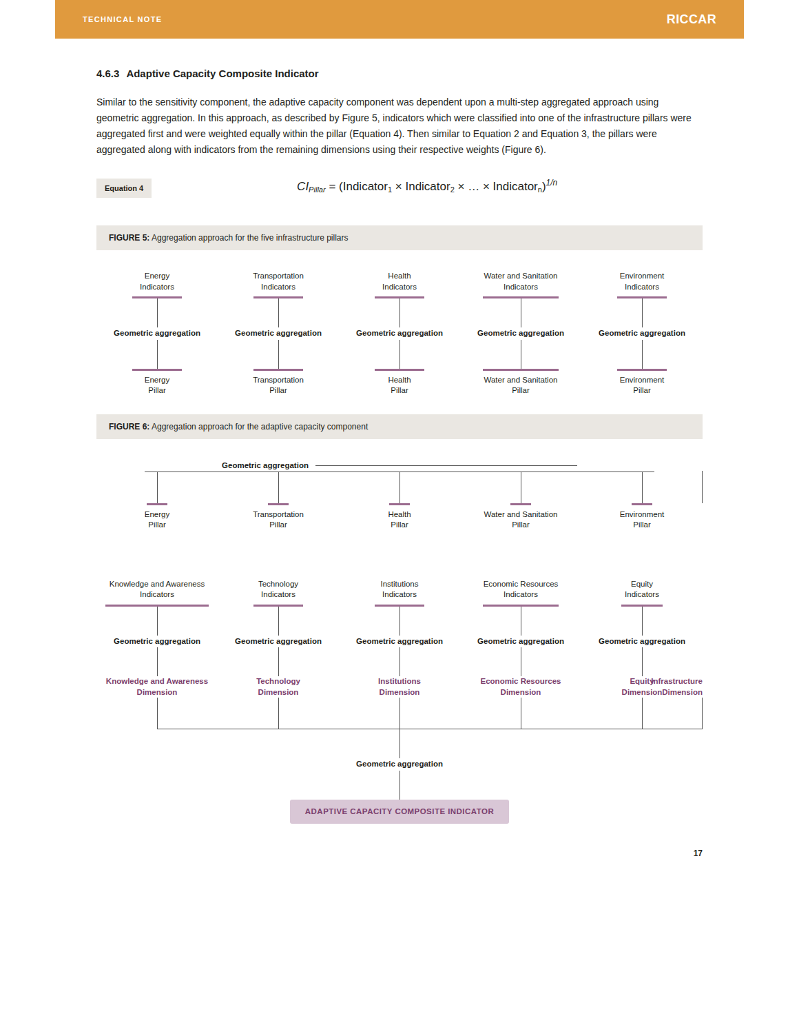TECHNICAL NOTE
RI CCAR
4.6.3 Adaptive Capacity Composite Indicator
Similar to the sensitivity component, the adaptive capacity component was dependent upon a multi-step aggregated approach using geometric aggregation. In this approach, as described by Figure 5, indicators which were classified into one of the infrastructure pillars were aggregated first and were weighted equally within the pillar (Equation 4). Then similar to Equation 2 and Equation 3, the pillars were aggregated along with indicators from the remaining dimensions using their respective weights (Figure 6).
Equation 4
CIPillar = (Indicator1 × Indicator2 × … × Indicatorn)1/n
FIGURE 5: Aggregation approach for the five infrastructure pillars
Energy
Indicators
Geometric aggregation
Energy
Pillar
Transportation
Indicators
Geometric aggregation
Transportation
Pillar
Health
Indicators
Geometric aggregation
Health
Pillar
Water and Sanitation
Indicators
Geometric aggregation
Water and Sanitation
Pillar
Environment
Indicators
Geometric aggregation
Environment
Pillar
FIGURE 6: Aggregation approach for the adaptive capacity component
Geometric aggregation
Energy
Pillar
Transportation
Pillar
Health
Pillar
Water and Sanitation
Pillar
Environment
Pillar
Knowledge and Awareness
Indicators
Geometric aggregation
Knowledge and Awareness
Dimension
Technology
Indicators
Geometric aggregation
Technology
Dimension
Institutions
Indicators
Geometric aggregation
Institutions
Dimension
Economic Resources
Indicators
Geometric aggregation
Economic Resources
Dimension
Equity
Indicators
Geometric aggregation
Equity
Dimension
Infrastructure
Dimension
Geometric aggregation
ADAPTIVE CAPACITY COMPOSITE INDICATOR
17